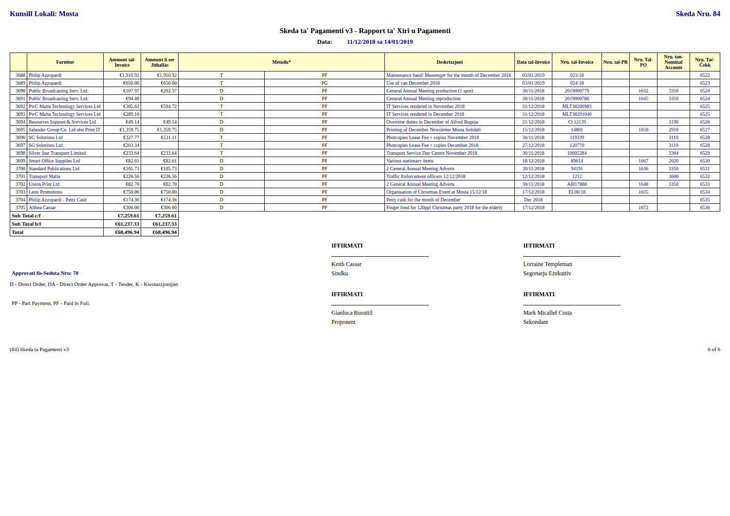Kunsill Lokali: Mosta
Skeda Nru. 84
Skeda ta' Pagamenti v3 - Rapport ta' Xiri u Pagamenti
Data: 11/12/2018 sa 14/01/2019
| | Fornitur | Ammont tal-Invoice | Ammont li ser Jithallas | Metodu* | Deskrizzjoni | Data tal-Invoice | Nru. tal-Invoice | Nru. tal-PR | Nru. Tal-PO | Nru. tan-Nominal Account | Nru. Taċ-Ċekk |
| --- | --- | --- | --- | --- | --- | --- | --- | --- | --- | --- | --- |
| 3688 | Philip Azzopardi | €1,910.92 | €1,910.92 | T | PF | Maintenance hand/ Messenger for the month of December 2018 | 03/01/2019 | 023/18 | | | | 6522 |
| 3689 | Philip Azzopardi | €650.00 | €650.00 | T | PG | Use of van December 2018 | 03/01/2019 | 024/18 | | | | 6523 |
| 3690 | Public Broadcasting Serv. Ltd. | €107.97 | €202.37 | D | PF | General Annual Meeting production (1 spot) | 30/11/2018 | 2019000779 | | 1632 | 3350 | 6524 |
| 3691 | Public Broadcasting Serv. Ltd. | €94.40 | | D | PF | General Annual Meeting reproduction | 30/11/2018 | 2019000780 | | 1645 | 3350 | 6524 |
| 3692 | PwC Malta Technology Services Ltd | €305.62 | €594.72 | T | PF | IT Services rendered in November 2018 | 31/12/2018 | MLT38200983 | | | | 6525 |
| 3693 | PwC Malta Technology Services Ltd | €289.10 | | T | PF | IT Services rendered in December 2018 | 31/12/2018 | MLT38201040 | | | | 6525 |
| 3694 | Resources Support & Srevices Ltd | €49.14 | €49.14 | D | PF | Overtime duties in December of Alfred Bugeja | 21/12/2018 | Cl.12139 | | | 3190 | 6526 |
| 3695 | Salander Group Co. Ltd obo Print IT | €1,359.75 | €1,359.75 | D | PF | Printing of December Newsletter Mosta Solidali | 15/12/2018 | 14801 | | 1650 | 2910 | 6527 |
| 3696 | SG Solutions Ltd | €327.77 | €531.11 | T | PF | Photcopies Lease Fee + copies November 2018 | 30/11/2018 | 119339 | | | 3110 | 6528 |
| 3697 | SG Solutions Ltd | €203.34 | | T | PF | Photcopies Lease Fee + copies December 2018 | 27/12/2018 | 120770 | | | 3110 | 6528 |
| 3698 | Silver Star Transport Limited | €233.64 | €233.64 | T | PF | Transport Service Day Centre November 2018 | 30/11/2018 | 10005284 | | | 3364 | 6529 |
| 3699 | Smart Office Supplies Ltd | €82.61 | €82.61 | D | PF | Various stationary items | 18/12/2018 | 89614 | | 1667 | 2620 | 6530 |
| 3700 | Standard Publications Ltd | €105.73 | €105.73 | D | PF | 2 General Annual Meeting Adverts | 30/11/2018 | 94191 | | 1636 | 3350 | 6531 |
| 3701 | Transport Malta | €226.56 | €226.56 | D | PF | Traffic Enforcement officers 12/12/2018 | 12/12/2018 | 1212 | | | 3600 | 6532 |
| 3702 | Union Print Ltd | €82.70 | €82.70 | D | PF | 2 General Annual Meeting Adverts | 30/11/2018 | AI017888 | | 1648 | 3350 | 6533 |
| 3703 | Leon Promotions | €750.00 | €750.00 | D | PF | Organisation of Christmas Event at Mosta 15/12/18 | 17/12/2018 | EL06/18 | | 1635 | | 6534 |
| 3704 | Philip Azzopardi - Petty Cash | €174.36 | €174.36 | D | PF | Petty cash for the month of December | Dec 2018 | | | | | 6535 |
| 3705 | Althea Cassar | €306.00 | €306.00 | D | PF | Finger food for 120ppl Christmas party 2018 for the elderly | 17/12/2018 | | | 1672 | | 6536 |
| Sub Total c/f | €7,259.61 | €7,259.61 | |
| Sub Total b/f | €61,237.33 | €61,237.33 | |
| Total | €68,496.94 | €68,496.94 | |
| | IFFIRMATI | IFFIRMATI |
| | Keith Cassar | Lorraine Templeman |
| Approvati fis-Seduta Nru: 70 | Sindku | Segretarju Eżekuttiv |
D - Direct Order, DA - Direct Order Approvat, T - Tender, K - Kwotazzjonijiet
| | IFFIRMATI | IFFIRMATI |
| PP - Part Payment, PF - Paid in Full. | | |
| | Gianluca Busuttil | Mark Micallef Costa |
| | Proponent | Sekondant |
(84) Skeda ta Pagamenti v3
6 of 6